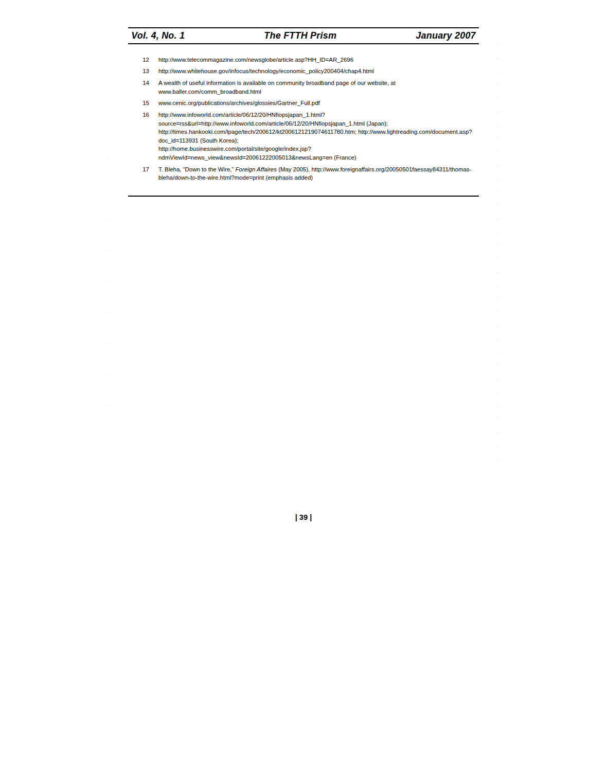Vol. 4, No. 1 The FTTH Prism January 2007
12 http://www.telecommagazine.com/newsglobe/article.asp?HH_ID=AR_2696
13 http://www.whitehouse.gov/infocus/technology/economic_policy200404/chap4.html
14 A wealth of useful information is available on community broadband page of our website, at www.baller.com/comm_broadband.html
15 www.cenic.org/publications/archives/glossies/Gartner_Full.pdf
16 http://www.infoworld.com/article/06/12/20/HNfiopsjapan_1.html?source=rss&url=http://www.infoworld.com/article/06/12/20/HNfiopsjapan_1.html (Japan); http://times.hankooki.com/lpage/tech/200612/kt2006121219074611780.htm; http://www.lightreading.com/document.asp?doc_id=113931 (South Korea); http://home.businesswire.com/portal/site/google/index.jsp?ndmViewId=news_view&newsId=20061222005013&newsLang=en (France)
17 T. Bleha, “Down to the Wire,” Foreign Affaires (May 2005), http://www.foreignaffairs.org/20050501faessay84311/thomas-bleha/down-to-the-wire.html?mode=print (emphasis added)
| 39 |